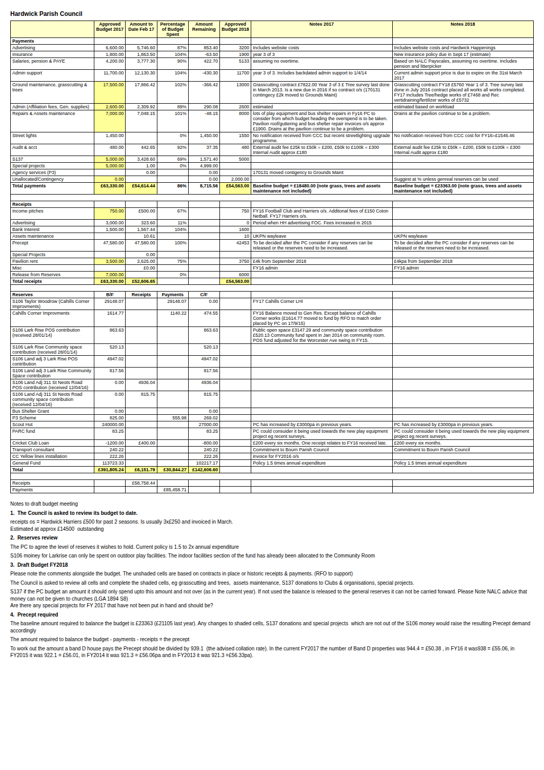Hardwick Parish Council
| | Approved Budget 2017 | Amount to Date Feb 17 | Percentage of Budget Spent | Amount Remaining | Approved Budget 2018 | Notes 2017 | Notes 2018 |
| --- | --- | --- | --- | --- | --- | --- | --- |
| Payments | | | | | | | |
| Advertising | 6,600.00 | 5,746.60 | 87% | 853.40 | 3200 | Includes website costs | Includes website costs and Hardwick Happenings |
| Insurance | 1,800.00 | 1,863.50 | 104% | -63.50 | 1900 | year 3 of 3 | New insurance policy due in Sept 17 (estimate) |
| Salaries, pension & PAYE | 4,200.00 | 3,777.30 | 90% | 422.70 | 5133 | assuming no overtime. | Based on NALC Payscales, assuming no overtime. Includes pension and litterpicker |
| Admin support | 11,700.00 | 12,130.30 | 104% | -430.30 | 11700 | year 3 of 3. Includes backdated admin support to 1/4/14 | Current admin support price is due to expire on the 31st March 2017 |
| Ground maintenance, grasscutting & trees | 17,500.00 | 17,866.42 | 102% | -366.42 | 13000 | Grasscutting contract £7822.00 Year 3 of 3 £ Tree survey last done in March 2013. Is a new due in 2016 if so contract o/s (170131 contingecy £2k moved to Grounds Maint) | Grasscutting contract FY18 £5760 Year 1 of 3. Tree survey last done in July 2016 contract placed all works all works completed. FY17 includes Tree/hedge works of £7468 and Rec vertidraining/fertilizer works of £5732 |
| Admin (Affiliation fees, Gen. supplies) | 2,600.00 | 2,309.92 | 89% | 290.08 | 2600 | estimated | estimated based on workload |
| Repairs & Assets maintenance | 7,000.00 | 7,048.15 | 101% | -48.15 | 8000 | lots of play equipment and bus shelter repairs in Fy16 PC to consider from which budget heading the overspend is to be taken. Pavilion roof/guttering and bus shelter repair invoices o/s approx £1900. Drains at the pavilion continue to be a problem. | Drains at the pavilion continue to be a problem. |
| Street lights | 1,450.00 | | 0% | 1,450.00 | 1550 | No notification received from CCC but recent streetlighting upgrade programme. | No notification received from CCC cost for FY16=£1546.46 |
| Audit & acct | 480.00 | 442.65 | 92% | 37.35 | 480 | External audit fee £25k to £50k = £200, £50k to £100k = £300 Internal Audit approx £180 | External audit fee £25k to £50k = £200, £50k to £100k = £300 Internal Audit approx £180 |
| S137 | 5,000.00 | 3,428.60 | 69% | 1,571.40 | 5000 | | |
| Special projects | 5,000.00 | 1.00 | 0% | 4,999.00 | | | |
| Agency services (P3) | | 0.00 | | 0.00 | | 170131 moved contigency to Grounds Maint | |
| Unallocated/Contingency | 0.00 | | | 0.00 | 2,000.00 | | Suggest at % unless genreal reserves can be used |
| Total payments | £63,330.00 | £54,614.44 | 86% | 8,715.56 | £54,563.00 | Baseline budget = £18480.00 (note grass, trees and assets maintenance not included) | Baseline budget = £23363.00 (note grass, trees and assets maintenance not included) |
| Receipts | | | | | | | |
| Income pitches | 750.00 | £500.00 | 67% | | 750 | FY16 Football Club and Harriers o/s. Additonal fees of £150 Coton Netball. FY17 Harriers o/s. | |
| Advertising | 3,000.00 | 323.60 | 11% | | 0 | Period when HH advertising FOC. Fees increased in 2015 | |
| Bank Interest | 1,500.00 | 1,567.44 | 104% | | 1600 | | |
| Assets maintenance | | 10.61 | | | 10 | UKPN wayleave | UKPN wayleave |
| Precept | 47,580.00 | 47,580.00 | 100% | | 42453 | To be decided after the PC consider if any reserves can be released or the reserves need to be increased. | To be decided after the PC consider if any reserves can be released or the reserves need to be increased. |
| Special Projects | | 0.00 | | | | | |
| Pavilion rent | 3,500.00 | 2,625.00 | 75% | | 3750 | £4k from September 2018 | £4kpa from September 2018 |
| Misc | | £0.00 | | | | FY16 admin | FY16 admin |
| Release from Reserves | 7,000.00 | | 0% | | 6000 | | |
| Total receipts | £63,330.00 | £52,606.65 | | | £54,563.00 | | |
| Reserves | B/F | Receipts | Payments | C/F | | | |
| S106 Taylor Woodrow (Cahills Corner Improvments) | 29148.07 | | 29148.07 | 0.00 | | FY17 Cahills Corner LHI | |
| Cahills Corner Improvments | 1614.77 | | 1140.22 | 474.55 | | FY16 Balance moved to Gen Res. Except balance of Cahills Corner works (£1614.77 moved to fund by RFO to match order placed by PC on 17/9/15) | |
| S106 Lark Rise POS contribution (received 28/01/14) | 863.63 | | | 863.63 | | Public open space £3147.29 and community space contribution £520.13 Community fund spent in Jan 2014 on community room. POS fund adjusted for the Worcester Ave swing in FY15. | |
| S106 Lark Rise Community space contribution (received 28/01/14) | 520.13 | | | 520.13 | | | |
| S106 Land adj 3 Lark Rise POS contribution | 4947.02 | | | 4947.02 | | | |
| S106 Land adj 3 Lark Rise Community Space contribution | 817.56 | | | 817.56 | | | |
| S106 Land Adj 311 St Neots Road POS contribution (received 12/04/16) | 0.00 | 4936.04 | | 4936.04 | | | |
| S106 Land Adj 311 St Neots Road community space contribution (received 12/04/16) | 0.00 | 815.75 | | 815.75 | | | |
| Bus Shelter Grant | 0.00 | | | 0.00 | | | |
| P3 Scheme | 825.00 | | 555.98 | 269.02 | | | |
| Scout Hut | 240000.00 | | | 27000.00 | | PC has increased by £3000pa in previous years. | PC has increased by £3000pa in previous years. |
| PARC fund | 83.25 | | | 83.25 | | PC could consuider it being used towards the new play equipment project eg recent surveys. | PC could consuider it being used towards the new play equipment project eg recent surveys. |
| Cricket Club Loan | -1200.00 | £400.00 | | -800.00 | | £200 every six months. One receipt relates to FY16 received late. | £200 every six months. |
| Transport consultant | 240.22 | | | 240.22 | | Commitment to Bourn Parish Council | Commitment to Bourn Parish Council |
| CC Yellow lines installation | 222.26 | | | 222.26 | | invoice for FY2016 o/s | |
| General Fund | 113723.33 | | | 102217.17 | | Policy 1.5 times annual expenditure | Policy 1.5 times annual expenditure |
| Total | £391,805.24 | £6,151.79 | £30,844.27 | £142,606.60 | | | |
| Receipts | | £58,758.44 | | | | | |
| Payments | | | £85,458.71 | | | | |
Notes to draft budget meeting
1. The Council is asked to review its budget to date.
receipts os = Hardwick Harriers £500 for past 2 seasons. Is usually 3x£250 and invoiced in March.
Estimated at approx £14500 outstanding
2. Reserves review
The PC to agree the level of reserves it wishes to hold. Current policy is 1.5 to 2x annual expenditure
S106 moiney for Larkrise can only be spent on outdoor play facilities. The indoor facilities section of the fund has already been allocated to the Community Room
3. Draft Budget FY2018
Please note the comments alongside the budget. The unshaded cells are based on contracts in place or historic receipts & payments. (RFO to support)
The Council is asked to review all cells and complete the shaded cells, eg grasscutting and trees, assets maintenance, S137 donations to Clubs & organisations, special projects.
S137 if the PC budget an amount it should only spend upto this amount and not over (as in the current year). If not used the balance is released to the general reserves it can not be carried forward. Please Note NALC advice that money can not be given to churches (LGA 1894 S8)
Are there any special projects for FY 2017 that have not been put in hand and should be?
4. Precept required
The baseline amount required to balance the budget is £23363 (£21105 last year). Any changes to shaded cells, S137 donations and special projects which are not out of the S106 money would raise the resulting Precept demand accordingly
The amount required to balance the budget - payments - receipts = the precept
To work out the amount a band D house pays the Precept should be divided by 939.1 (the advised collation rate). In the current FY2017 the number of Band D properties was 944.4 = £50.38 , in FY16 it was938 = £55.06, in FY2015 it was 922.1 = £56.01, in FY2014 it was 921.3 = £56.06pa and in FY2013 it was 921.3 =£56.33pa).